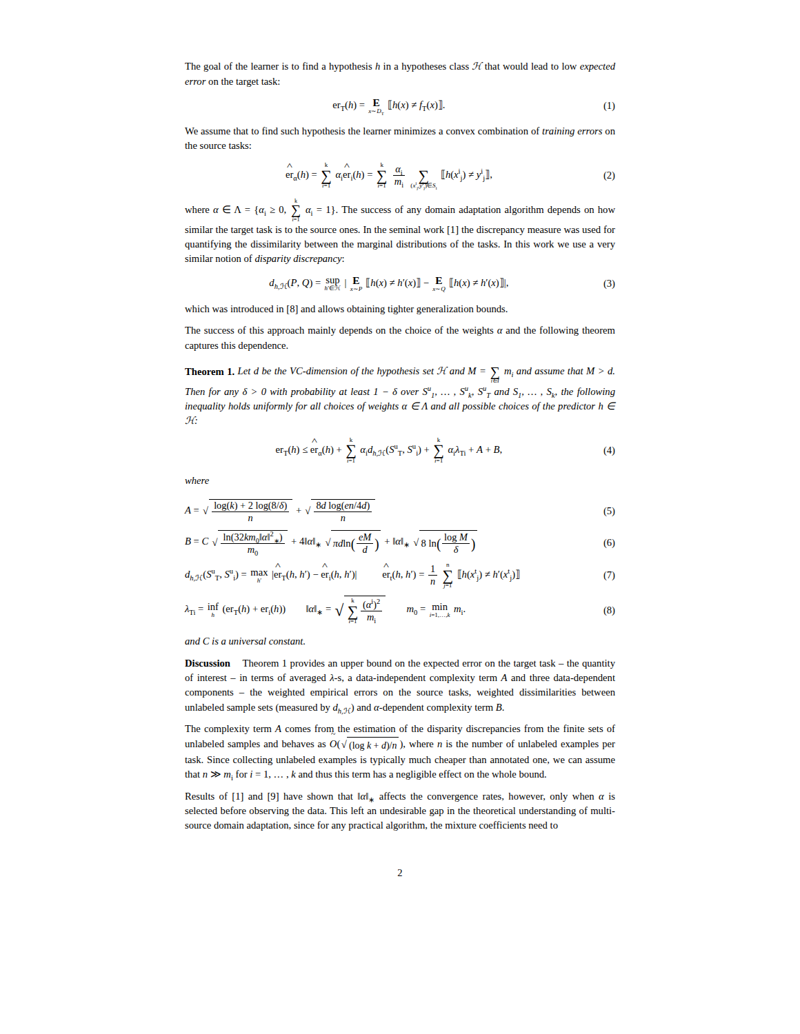The goal of the learner is to find a hypothesis h in a hypotheses class ℋ that would lead to low expected error on the target task:
erT(h) = Ex∼DT h(x) ≠ fT(x) .
(1)
We assume that to find such hypothesis the learner minimizes a convex combination of training errors on the source tasks:
erα(h) = k∑i=1 αieri(h) = k∑i=1 αi mi ∑(xij,yij)∈Si h(xij) ≠ yij ,
(2)
where α ∈ Λ = {αi ≥ 0, k∑i=1 αi = 1}. The success of any domain adaptation algorithm depends on how similar the target task is to the source ones. In the seminal work [1] the discrepancy measure was used for quantifying the dissimilarity between the marginal distributions of the tasks. In this work we use a very similar notion of disparity discrepancy:
dh,ℋ(P, Q) = sup h′∈ℋ | Ex∼P h(x) ≠ h′(x) − Ex∼Q h(x) ≠ h′(x) |,
(3)
which was introduced in [8] and allows obtaining tighter generalization bounds.
The success of this approach mainly depends on the choice of the weights α and the following theorem captures this dependence.
Theorem 1. Let d be the VC-dimension of the hypothesis set ℋ and M = ∑i∈I mi and assume that M > d. Then for any δ > 0 with probability at least 1 − δ over Su1, … , Suk, SuT and S1, … , Sk, the following inequality holds uniformly for all choices of weights α ∈ Λ and all possible choices of the predictor h ∈ ℋ:
erT(h) ≤ erα(h) + k∑i=1 αidh,ℋ(SuT, Sui) + k∑i=1 αiλTi + A + B,
(4)
where
| A = √ log( k ) + 2 log(8/ δ ) n + √ 8 d log( en /4 d ) n | (5) |
| B = C √ ln(32 km 0 ‖ α ‖ 2 ∗ ) m 0 + 4‖ α ‖ ∗ √ πd ln ( eM d ) + ‖ α ‖ ∗ √ 8 ln ( log M δ ) | (6) |
| d h ,ℋ ( S u T , S u i ) = max h ′ / er T ( h , h ′) − er i ( h , h ′)/ er t ( h , h ′) = 1 n n ∑ j =1 h ( x t j ) ≠ h ′( x t j ) | (7) |
| λ Ti = inf h ( er T ( h ) + er i ( h )) ‖ α ‖ ∗ = √ k ∑ i =1 ( α i ) 2 m i m 0 = min i =1,…, k m i . | (8) |
and C is a universal constant.
Discussion Theorem 1 provides an upper bound on the expected error on the target task – the quantity of interest – in terms of averaged λ-s, a data-independent complexity term A and three data-dependent components – the weighted empirical errors on the source tasks, weighted dissimilarities between unlabeled sample sets (measured by dh,ℋ) and α-dependent complexity term B.
The complexity term A comes from the estimation of the disparity discrepancies from the finite sets of unlabeled samples and behaves as O(√(log k + d)/n), where n is the number of unlabeled examples per task. Since collecting unlabeled examples is typically much cheaper than annotated one, we can assume that n ≫ mi for i = 1, … , k and thus this term has a negligible effect on the whole bound.
Results of [1] and [9] have shown that ‖α‖∗ affects the convergence rates, however, only when α is selected before observing the data. This left an undesirable gap in the theoretical understanding of multi-source domain adaptation, since for any practical algorithm, the mixture coefficients need to
2